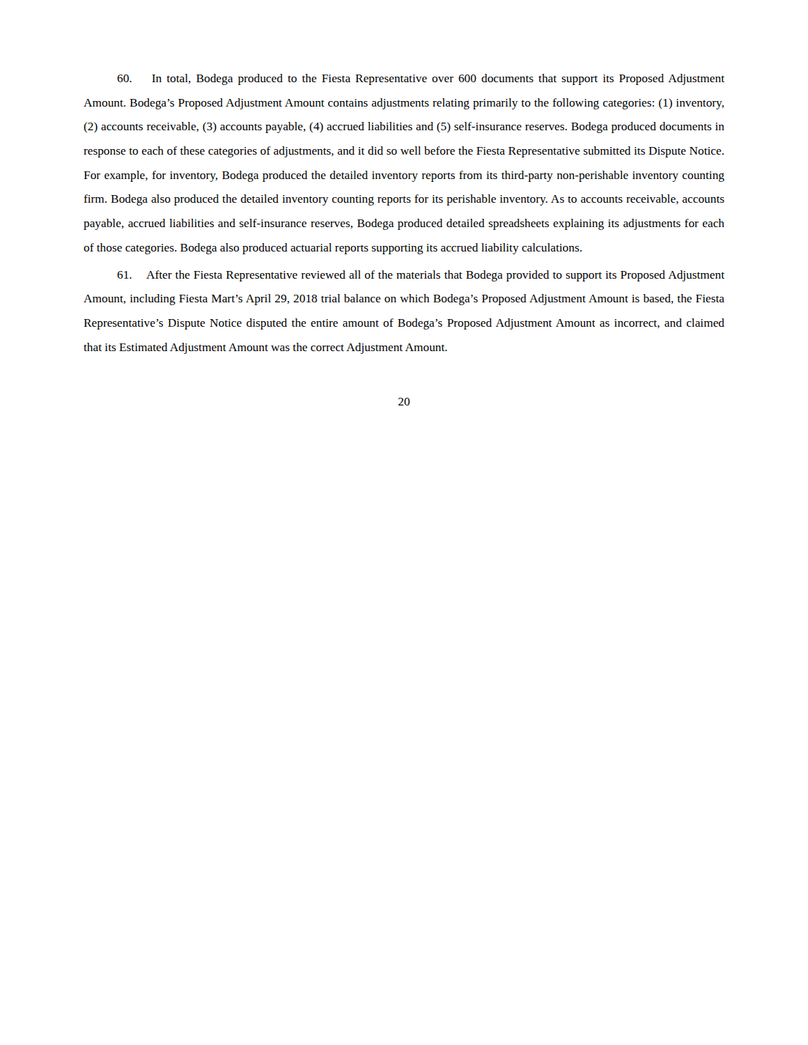60. In total, Bodega produced to the Fiesta Representative over 600 documents that support its Proposed Adjustment Amount. Bodega’s Proposed Adjustment Amount contains adjustments relating primarily to the following categories: (1) inventory, (2) accounts receivable, (3) accounts payable, (4) accrued liabilities and (5) self-insurance reserves. Bodega produced documents in response to each of these categories of adjustments, and it did so well before the Fiesta Representative submitted its Dispute Notice. For example, for inventory, Bodega produced the detailed inventory reports from its third-party non-perishable inventory counting firm. Bodega also produced the detailed inventory counting reports for its perishable inventory. As to accounts receivable, accounts payable, accrued liabilities and self-insurance reserves, Bodega produced detailed spreadsheets explaining its adjustments for each of those categories. Bodega also produced actuarial reports supporting its accrued liability calculations.
61. After the Fiesta Representative reviewed all of the materials that Bodega provided to support its Proposed Adjustment Amount, including Fiesta Mart’s April 29, 2018 trial balance on which Bodega’s Proposed Adjustment Amount is based, the Fiesta Representative’s Dispute Notice disputed the entire amount of Bodega’s Proposed Adjustment Amount as incorrect, and claimed that its Estimated Adjustment Amount was the correct Adjustment Amount.
20